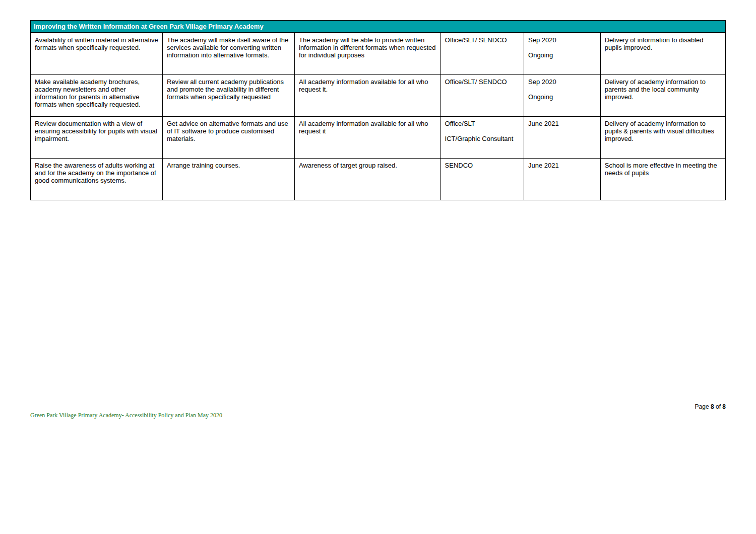Improving the Written Information at Green Park Village Primary Academy
| Availability of written material in alternative formats when specifically requested. | The academy will make itself aware of the services available for converting written information into alternative formats. | The academy will be able to provide written information in different formats when requested for individual purposes | Office/SLT/ SENDCO | Sep 2020 Ongoing | Delivery of information to disabled pupils improved. |
| Make available academy brochures, academy newsletters and other information for parents in alternative formats when specifically requested. | Review all current academy publications and promote the availability in different formats when specifically requested | All academy information available for all who request it. | Office/SLT/ SENDCO | Sep 2020 Ongoing | Delivery of academy information to parents and the local community improved. |
| Review documentation with a view of ensuring accessibility for pupils with visual impairment. | Get advice on alternative formats and use of IT software to produce customised materials. | All academy information available for all who request it | Office/SLT ICT/Graphic Consultant | June 2021 | Delivery of academy information to pupils & parents with visual difficulties improved. |
| Raise the awareness of adults working at and for the academy on the importance of good communications systems. | Arrange training courses. | Awareness of target group raised. | SENDCO | June 2021 | School is more effective in meeting the needs of pupils |
Green Park Village Primary Academy- Accessibility Policy and Plan May 2020 Page 8 of 8